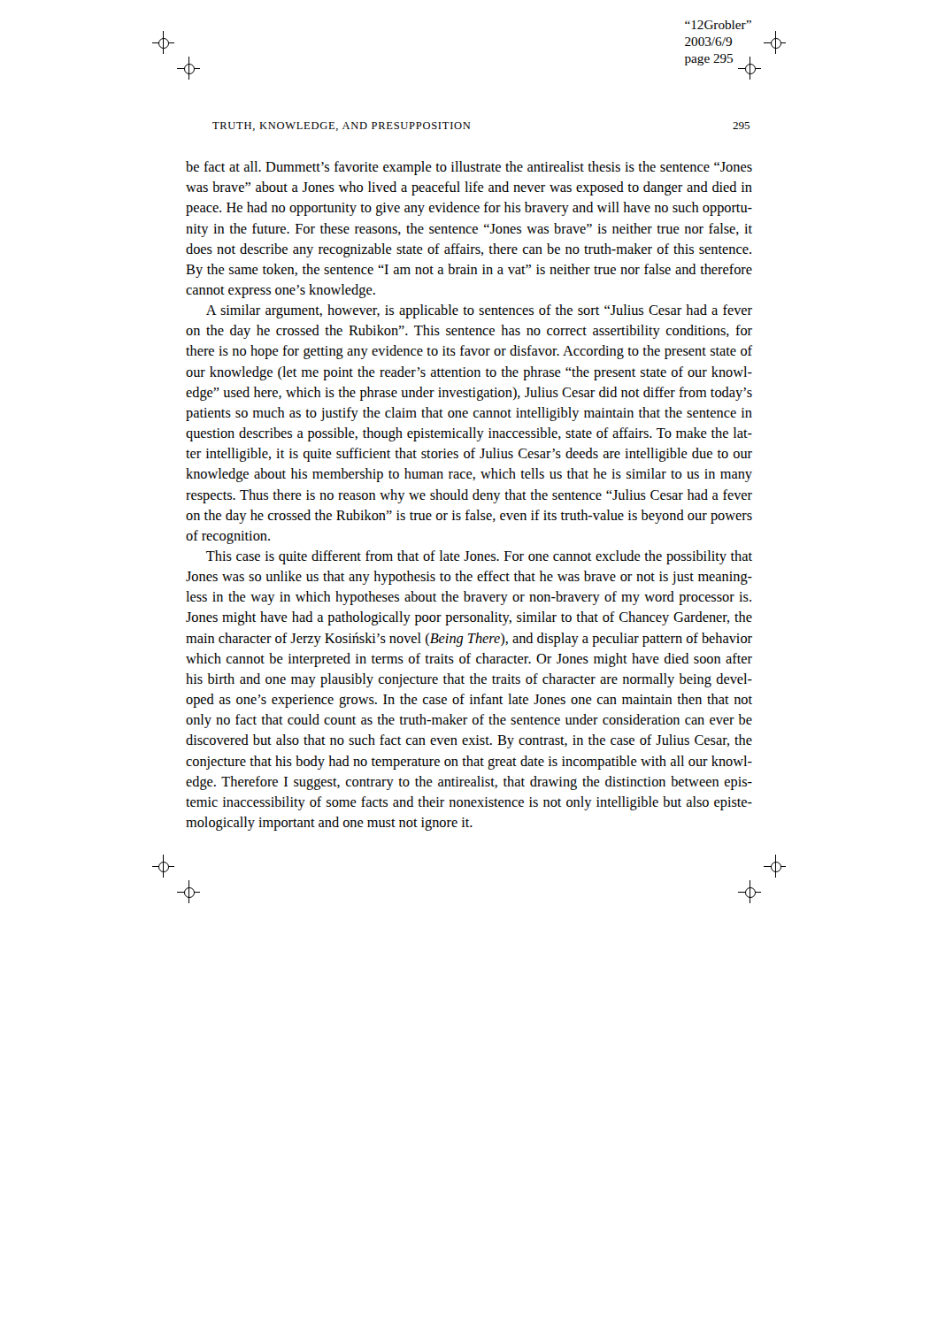“12Grobler”
2003/6/9
page 295
TRUTH, KNOWLEDGE, AND PRESUPPOSITION 295
be fact at all. Dummett’s favorite example to illustrate the antirealist thesis is the sentence “Jones was brave” about a Jones who lived a peaceful life and never was exposed to danger and died in peace. He had no opportunity to give any evidence for his bravery and will have no such opportunity in the future. For these reasons, the sentence “Jones was brave” is neither true nor false, it does not describe any recognizable state of affairs, there can be no truth-maker of this sentence. By the same token, the sentence “I am not a brain in a vat” is neither true nor false and therefore cannot express one’s knowledge.
A similar argument, however, is applicable to sentences of the sort “Julius Cesar had a fever on the day he crossed the Rubikon”. This sentence has no correct assertibility conditions, for there is no hope for getting any evidence to its favor or disfavor. According to the present state of our knowledge (let me point the reader’s attention to the phrase “the present state of our knowledge” used here, which is the phrase under investigation), Julius Cesar did not differ from today’s patients so much as to justify the claim that one cannot intelligibly maintain that the sentence in question describes a possible, though epistemically inaccessible, state of affairs. To make the latter intelligible, it is quite sufficient that stories of Julius Cesar’s deeds are intelligible due to our knowledge about his membership to human race, which tells us that he is similar to us in many respects. Thus there is no reason why we should deny that the sentence “Julius Cesar had a fever on the day he crossed the Rubikon” is true or is false, even if its truth-value is beyond our powers of recognition.
This case is quite different from that of late Jones. For one cannot exclude the possibility that Jones was so unlike us that any hypothesis to the effect that he was brave or not is just meaningless in the way in which hypotheses about the bravery or non-bravery of my word processor is. Jones might have had a pathologically poor personality, similar to that of Chancey Gardener, the main character of Jerzy Kosiński’s novel (Being There), and display a peculiar pattern of behavior which cannot be interpreted in terms of traits of character. Or Jones might have died soon after his birth and one may plausibly conjecture that the traits of character are normally being developed as one’s experience grows. In the case of infant late Jones one can maintain then that not only no fact that could count as the truth-maker of the sentence under consideration can ever be discovered but also that no such fact can even exist. By contrast, in the case of Julius Cesar, the conjecture that his body had no temperature on that great date is incompatible with all our knowledge. Therefore I suggest, contrary to the antirealist, that drawing the distinction between epistemic inaccessibility of some facts and their nonexistence is not only intelligible but also epistemologically important and one must not ignore it.